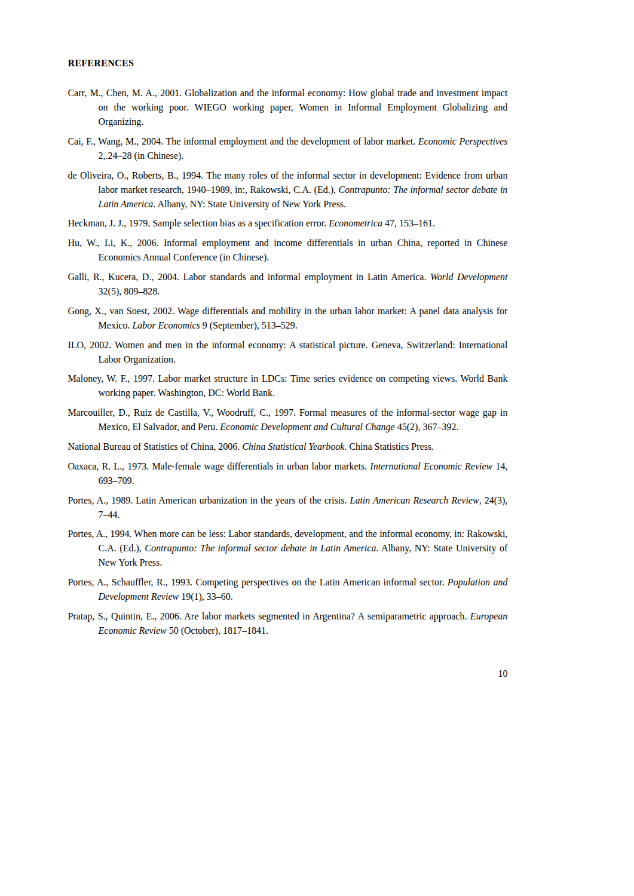REFERENCES
Carr, M., Chen, M. A., 2001. Globalization and the informal economy: How global trade and investment impact on the working poor. WIEGO working paper, Women in Informal Employment Globalizing and Organizing.
Cai, F., Wang, M., 2004. The informal employment and the development of labor market. Economic Perspectives 2,.24–28 (in Chinese).
de Oliveira, O., Roberts, B., 1994. The many roles of the informal sector in development: Evidence from urban labor market research, 1940–1989, in:, Rakowski, C.A. (Ed.), Contrapunto: The informal sector debate in Latin America. Albany, NY: State University of New York Press.
Heckman, J. J., 1979. Sample selection bias as a specification error. Econometrica 47, 153–161.
Hu, W., Li, K., 2006. Informal employment and income differentials in urban China, reported in Chinese Economics Annual Conference (in Chinese).
Galli, R., Kucera, D., 2004. Labor standards and informal employment in Latin America. World Development 32(5), 809–828.
Gong, X., van Soest, 2002. Wage differentials and mobility in the urban labor market: A panel data analysis for Mexico. Labor Economics 9 (September), 513–529.
ILO, 2002. Women and men in the informal economy: A statistical picture. Geneva, Switzerland: International Labor Organization.
Maloney, W. F., 1997. Labor market structure in LDCs: Time series evidence on competing views. World Bank working paper. Washington, DC: World Bank.
Marcouiller, D., Ruiz de Castilla, V., Woodruff, C., 1997. Formal measures of the informal-sector wage gap in Mexico, El Salvador, and Peru. Economic Development and Cultural Change 45(2), 367–392.
National Bureau of Statistics of China, 2006. China Statistical Yearbook. China Statistics Press.
Oaxaca, R. L., 1973. Male-female wage differentials in urban labor markets. International Economic Review 14, 693–709.
Portes, A., 1989. Latin American urbanization in the years of the crisis. Latin American Research Review, 24(3), 7–44.
Portes, A., 1994. When more can be less: Labor standards, development, and the informal economy, in: Rakowski, C.A. (Ed.), Contrapunto: The informal sector debate in Latin America. Albany, NY: State University of New York Press.
Portes, A., Schauffler, R., 1993. Competing perspectives on the Latin American informal sector. Population and Development Review 19(1), 33–60.
Pratap, S., Quintin, E., 2006. Are labor markets segmented in Argentina? A semiparametric approach. European Economic Review 50 (October), 1817–1841.
10